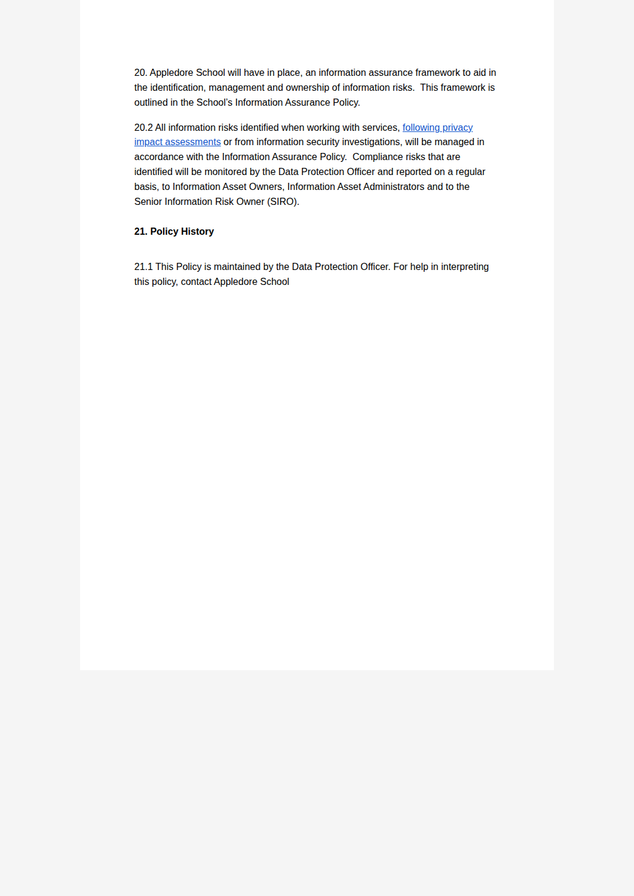20. Appledore School will have in place, an information assurance framework to aid in the identification, management and ownership of information risks. This framework is outlined in the School’s Information Assurance Policy.
20.2 All information risks identified when working with services, following privacy impact assessments or from information security investigations, will be managed in accordance with the Information Assurance Policy. Compliance risks that are identified will be monitored by the Data Protection Officer and reported on a regular basis, to Information Asset Owners, Information Asset Administrators and to the Senior Information Risk Owner (SIRO).
21. Policy History
21.1 This Policy is maintained by the Data Protection Officer. For help in interpreting this policy, contact Appledore School